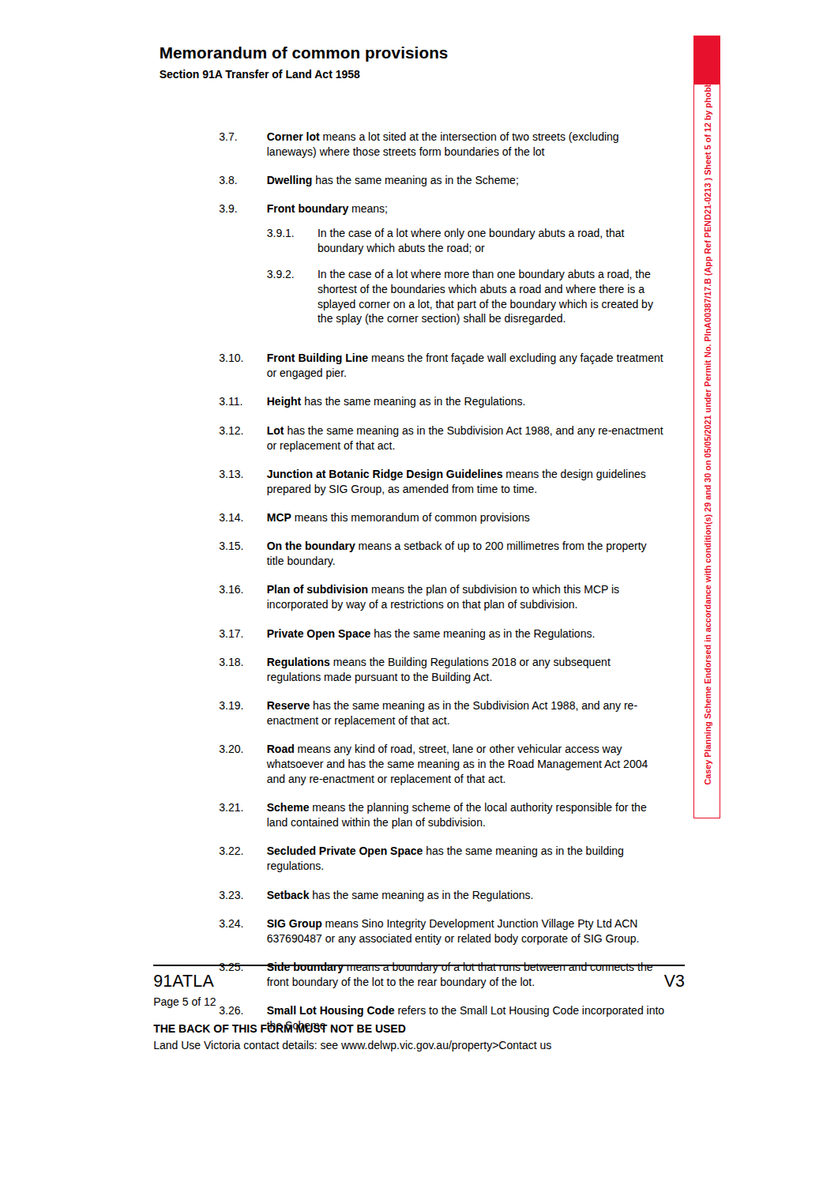Memorandum of common provisions
Section 91A Transfer of Land Act 1958
3.7.
Corner lot means a lot sited at the intersection of two streets (excluding laneways) where those streets form boundaries of the lot
3.8.
Dwelling has the same meaning as in the Scheme;
3.9.
Front boundary means;
3.9.1.
In the case of a lot where only one boundary abuts a road, that boundary which abuts the road; or
3.9.2.
In the case of a lot where more than one boundary abuts a road, the shortest of the boundaries which abuts a road and where there is a splayed corner on a lot, that part of the boundary which is created by the splay (the corner section) shall be disregarded.
3.10.
Front Building Line means the front façade wall excluding any façade treatment or engaged pier.
3.11.
Height has the same meaning as in the Regulations.
3.12.
Lot has the same meaning as in the Subdivision Act 1988, and any re-enactment or replacement of that act.
3.13.
Junction at Botanic Ridge Design Guidelines means the design guidelines prepared by SIG Group, as amended from time to time.
3.14.
MCP means this memorandum of common provisions
3.15.
On the boundary means a setback of up to 200 millimetres from the property title boundary.
3.16.
Plan of subdivision means the plan of subdivision to which this MCP is incorporated by way of a restrictions on that plan of subdivision.
3.17.
Private Open Space has the same meaning as in the Regulations.
3.18.
Regulations means the Building Regulations 2018 or any subsequent regulations made pursuant to the Building Act.
3.19.
Reserve has the same meaning as in the Subdivision Act 1988, and any re-enactment or replacement of that act.
3.20.
Road means any kind of road, street, lane or other vehicular access way whatsoever and has the same meaning as in the Road Management Act 2004 and any re-enactment or replacement of that act.
3.21.
Scheme means the planning scheme of the local authority responsible for the land contained within the plan of subdivision.
3.22.
Secluded Private Open Space has the same meaning as in the building regulations.
3.23.
Setback has the same meaning as in the Regulations.
3.24.
SIG Group means Sino Integrity Development Junction Village Pty Ltd ACN 637690487 or any associated entity or related body corporate of SIG Group.
3.25.
Side boundary means a boundary of a lot that runs between and connects the front boundary of the lot to the rear boundary of the lot.
3.26.
Small Lot Housing Code refers to the Small Lot Housing Code incorporated into the Scheme
91ATLA
V3
Page 5 of 12
THE BACK OF THIS FORM MUST NOT BE USED
Land Use Victoria contact details: see www.delwp.vic.gov.au/property>Contact us
Casey Planning Scheme Endorsed in accordance with condition(s) 29 and 30 on 05/05/2021 under Permit No. PlnA00387/17.B (App Ref PEND21-0213 ) Sheet 5 of 12 by phobbs